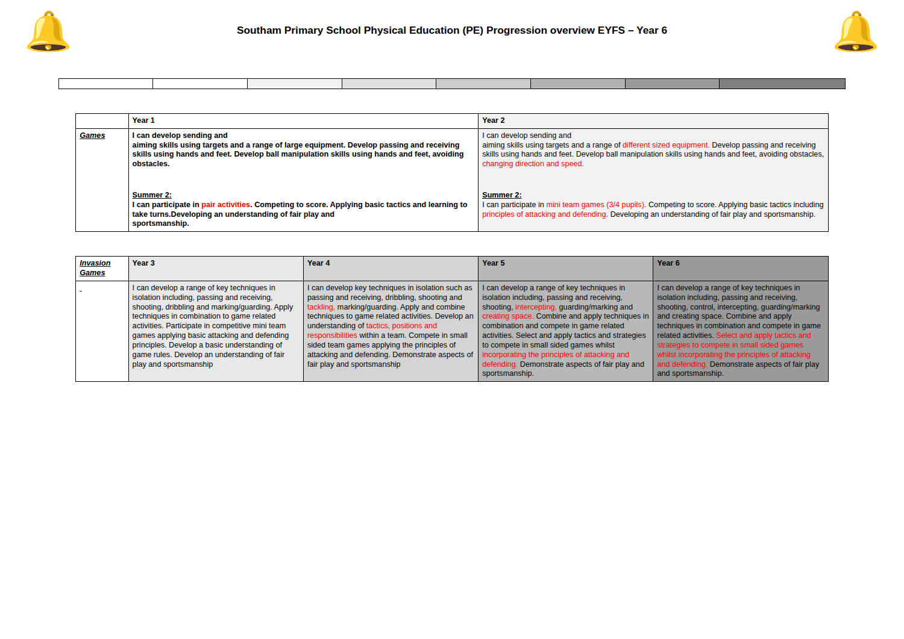🔔
Southam Primary School Physical Education (PE) Progression overview EYFS – Year 6
🔔
| | Year 1 | Year 2 |
| Games | I can develop sending and aiming skills using targets and a range of large equipment. Develop passing and receiving skills using hands and feet. Develop ball manipulation skills using hands and feet, avoiding obstacles. Summer 2: I can participate in pair activities . Competing to score. Applying basic tactics and learning to take turns.Developing an understanding of fair play and sportsmanship. | I can develop sending and aiming skills using targets and a range of different sized equipment. Develop passing and receiving skills using hands and feet. Develop ball manipulation skills using hands and feet, avoiding obstacles, changing direction and speed. Summer 2: I can participate in mini team games (3/4 pupils). Competing to score. Applying basic tactics including principles of attacking and defending. Developing an understanding of fair play and sportsmanship. |
| Invasion Games | Year 3 | Year 4 | Year 5 | Year 6 |
| | I can develop a range of key techniques in isolation including, passing and receiving, shooting, dribbling and marking/guarding. Apply techniques in combination to game related activities. Participate in competitive mini team games applying basic attacking and defending principles. Develop a basic understanding of game rules. Develop an understanding of fair play and sportsmanship | I can develop key techniques in isolation such as passing and receiving, dribbling, shooting and tackling, marking/guarding. Apply and combine techniques to game related activities. Develop an understanding of tactics, positions and responsibilities within a team. Compete in small sided team games applying the principles of attacking and defending. Demonstrate aspects of fair play and sportsmanship | I can develop a range of key techniques in isolation including, passing and receiving, shooting, intercepting, guarding/marking and creating space. Combine and apply techniques in combination and compete in game related activities. Select and apply tactics and strategies to compete in small sided games whilst incorporating the principles of attacking and defending. Demonstrate aspects of fair play and sportsmanship. | I can develop a range of key techniques in isolation including, passing and receiving, shooting, control, intercepting, guarding/marking and creating space. Combine and apply techniques in combination and compete in game related activities. Select and apply tactics and strategies to compete in small sided games whilst incorporating the principles of attacking and defending. Demonstrate aspects of fair play and sportsmanship. |